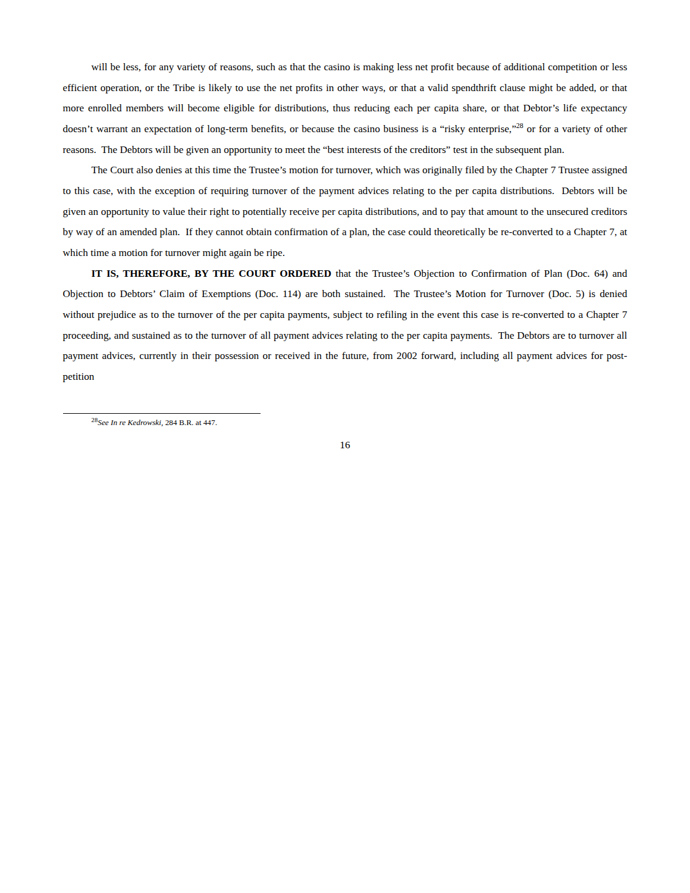will be less, for any variety of reasons, such as that the casino is making less net profit because of additional competition or less efficient operation, or the Tribe is likely to use the net profits in other ways, or that a valid spendthrift clause might be added, or that more enrolled members will become eligible for distributions, thus reducing each per capita share, or that Debtor’s life expectancy doesn’t warrant an expectation of long-term benefits, or because the casino business is a “risky enterprise,”28 or for a variety of other reasons. The Debtors will be given an opportunity to meet the “best interests of the creditors” test in the subsequent plan.
The Court also denies at this time the Trustee’s motion for turnover, which was originally filed by the Chapter 7 Trustee assigned to this case, with the exception of requiring turnover of the payment advices relating to the per capita distributions. Debtors will be given an opportunity to value their right to potentially receive per capita distributions, and to pay that amount to the unsecured creditors by way of an amended plan. If they cannot obtain confirmation of a plan, the case could theoretically be re-converted to a Chapter 7, at which time a motion for turnover might again be ripe.
IT IS, THEREFORE, BY THE COURT ORDERED that the Trustee’s Objection to Confirmation of Plan (Doc. 64) and Objection to Debtors’ Claim of Exemptions (Doc. 114) are both sustained. The Trustee’s Motion for Turnover (Doc. 5) is denied without prejudice as to the turnover of the per capita payments, subject to refiling in the event this case is re-converted to a Chapter 7 proceeding, and sustained as to the turnover of all payment advices relating to the per capita payments. The Debtors are to turnover all payment advices, currently in their possession or received in the future, from 2002 forward, including all payment advices for post-petition
28See In re Kedrowski, 284 B.R. at 447.
16